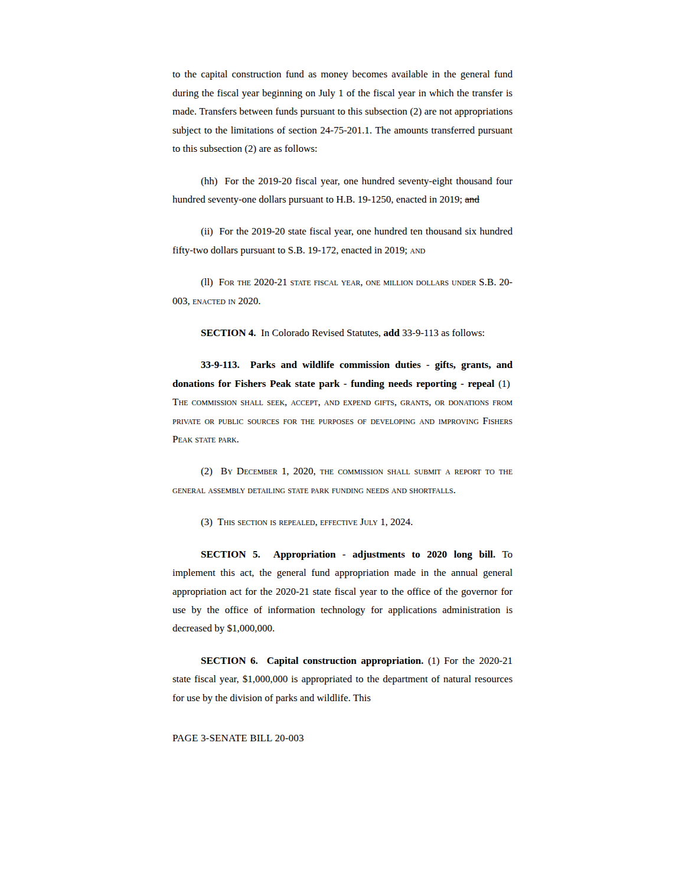to the capital construction fund as money becomes available in the general fund during the fiscal year beginning on July 1 of the fiscal year in which the transfer is made. Transfers between funds pursuant to this subsection (2) are not appropriations subject to the limitations of section 24-75-201.1. The amounts transferred pursuant to this subsection (2) are as follows:
(hh) For the 2019-20 fiscal year, one hundred seventy-eight thousand four hundred seventy-one dollars pursuant to H.B. 19-1250, enacted in 2019; and
(ii) For the 2019-20 state fiscal year, one hundred ten thousand six hundred fifty-two dollars pursuant to S.B. 19-172, enacted in 2019; and
(ll) For the 2020-21 state fiscal year, one million dollars under S.B. 20-003, enacted in 2020.
SECTION 4. In Colorado Revised Statutes, add 33-9-113 as follows:
33-9-113. Parks and wildlife commission duties - gifts, grants, and donations for Fishers Peak state park - funding needs reporting - repeal (1) The commission shall seek, accept, and expend gifts, grants, or donations from private or public sources for the purposes of developing and improving Fishers Peak state park.
(2) By December 1, 2020, the commission shall submit a report to the general assembly detailing state park funding needs and shortfalls.
(3) This section is repealed, effective July 1, 2024.
SECTION 5. Appropriation - adjustments to 2020 long bill. To implement this act, the general fund appropriation made in the annual general appropriation act for the 2020-21 state fiscal year to the office of the governor for use by the office of information technology for applications administration is decreased by $1,000,000.
SECTION 6. Capital construction appropriation. (1) For the 2020-21 state fiscal year, $1,000,000 is appropriated to the department of natural resources for use by the division of parks and wildlife. This
PAGE 3-SENATE BILL 20-003